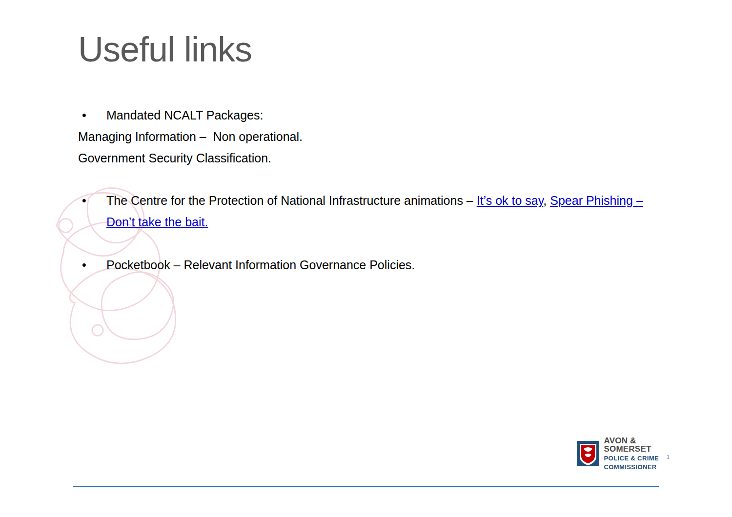Useful links
Mandated NCALT Packages:
Managing Information – Non operational.
Government Security Classification.
The Centre for the Protection of National Infrastructure animations – It’s ok to say, Spear Phishing – Don’t take the bait.
Pocketbook – Relevant Information Governance Policies.
AVON &
SOMERSET
POLICE & CRIME
COMMISSIONER
1